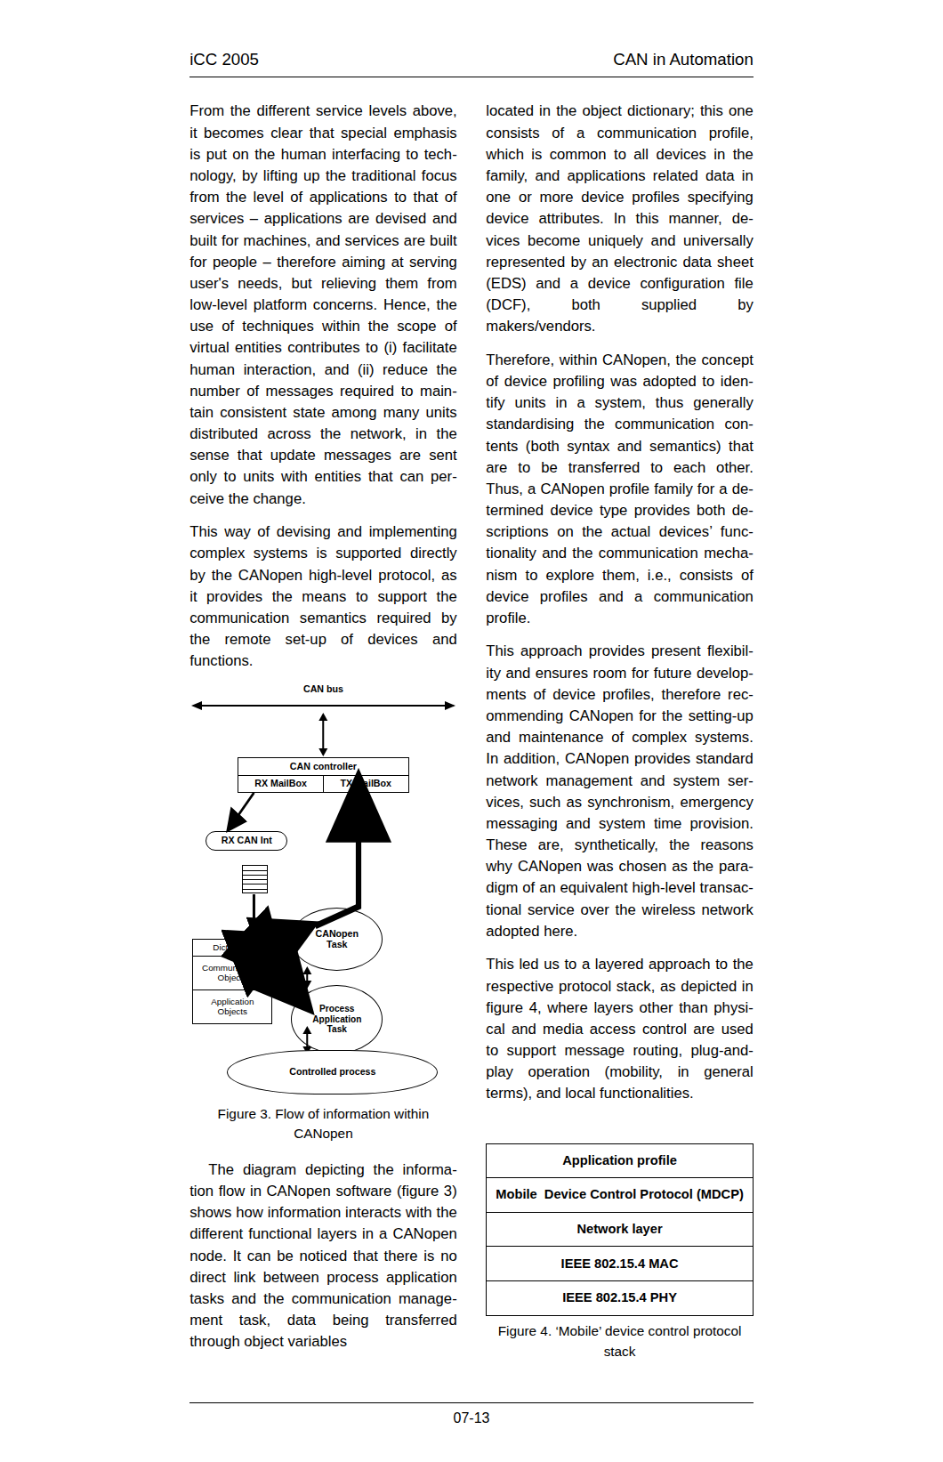iCC 2005
CAN in Automation
From the different service levels above, it becomes clear that special emphasis is put on the human interfacing to technology, by lifting up the traditional focus from the level of applications to that of services – applications are devised and built for machines, and services are built for people – therefore aiming at serving user's needs, but relieving them from low-level platform concerns. Hence, the use of techniques within the scope of virtual entities contributes to (i) facilitate human interaction, and (ii) reduce the number of messages required to maintain consistent state among many units distributed across the network, in the sense that update messages are sent only to units with entities that can perceive the change.
This way of devising and implementing complex systems is supported directly by the CANopen high-level protocol, as it provides the means to support the communication semantics required by the remote set-up of devices and functions.
CAN bus
CAN controller
RX MailBox
TX MailBox
RX CAN Int
CANopen
Task
Process
Application
Task
Dictionary
Communication
Objects
Application
Objects
Controlled process
Figure 3. Flow of information within CANopen
The diagram depicting the information flow in CANopen software (figure 3) shows how information interacts with the different functional layers in a CANopen node. It can be noticed that there is no direct link between process application tasks and the communication management task, data being transferred through object variables
located in the object dictionary; this one consists of a communication profile, which is common to all devices in the family, and applications related data in one or more device profiles specifying device attributes. In this manner, devices become uniquely and universally represented by an electronic data sheet (EDS) and a device configuration file (DCF), both supplied by makers/vendors.
Therefore, within CANopen, the concept of device profiling was adopted to identify units in a system, thus generally standardising the communication contents (both syntax and semantics) that are to be transferred to each other. Thus, a CANopen profile family for a determined device type provides both descriptions on the actual devices’ functionality and the communication mechanism to explore them, i.e., consists of device profiles and a communication profile.
This approach provides present flexibility and ensures room for future developments of device profiles, therefore recommending CANopen for the setting-up and maintenance of complex systems. In addition, CANopen provides standard network management and system services, such as synchronism, emergency messaging and system time provision. These are, synthetically, the reasons why CANopen was chosen as the paradigm of an equivalent high-level transactional service over the wireless network adopted here.
This led us to a layered approach to the respective protocol stack, as depicted in figure 4, where layers other than physical and media access control are used to support message routing, plug-and-play operation (mobility, in general terms), and local functionalities.
Application profile
Mobile Device Control Protocol (MDCP)
Network layer
IEEE 802.15.4 MAC
IEEE 802.15.4 PHY
Figure 4. ‘Mobile’ device control protocol stack
07-13